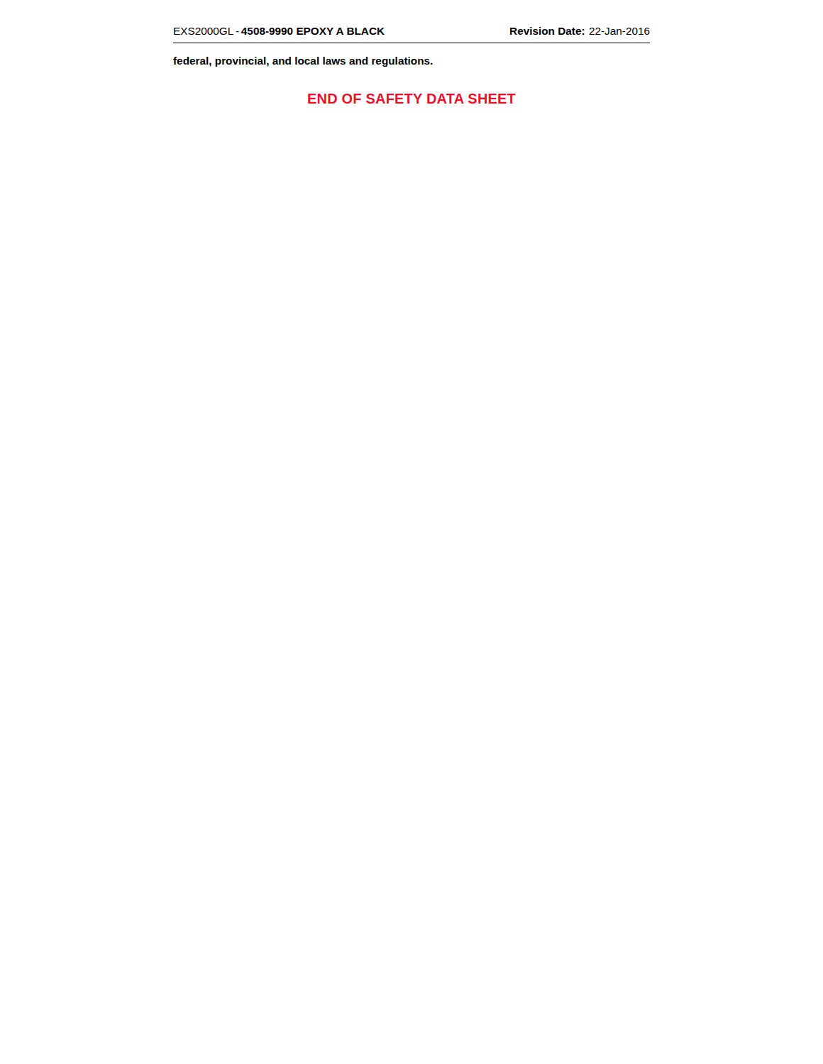EXS2000GL-4508-9990 EPOXY A BLACK
Revision Date: 22-Jan-2016
federal, provincial, and local laws and regulations.
END OF SAFETY DATA SHEET